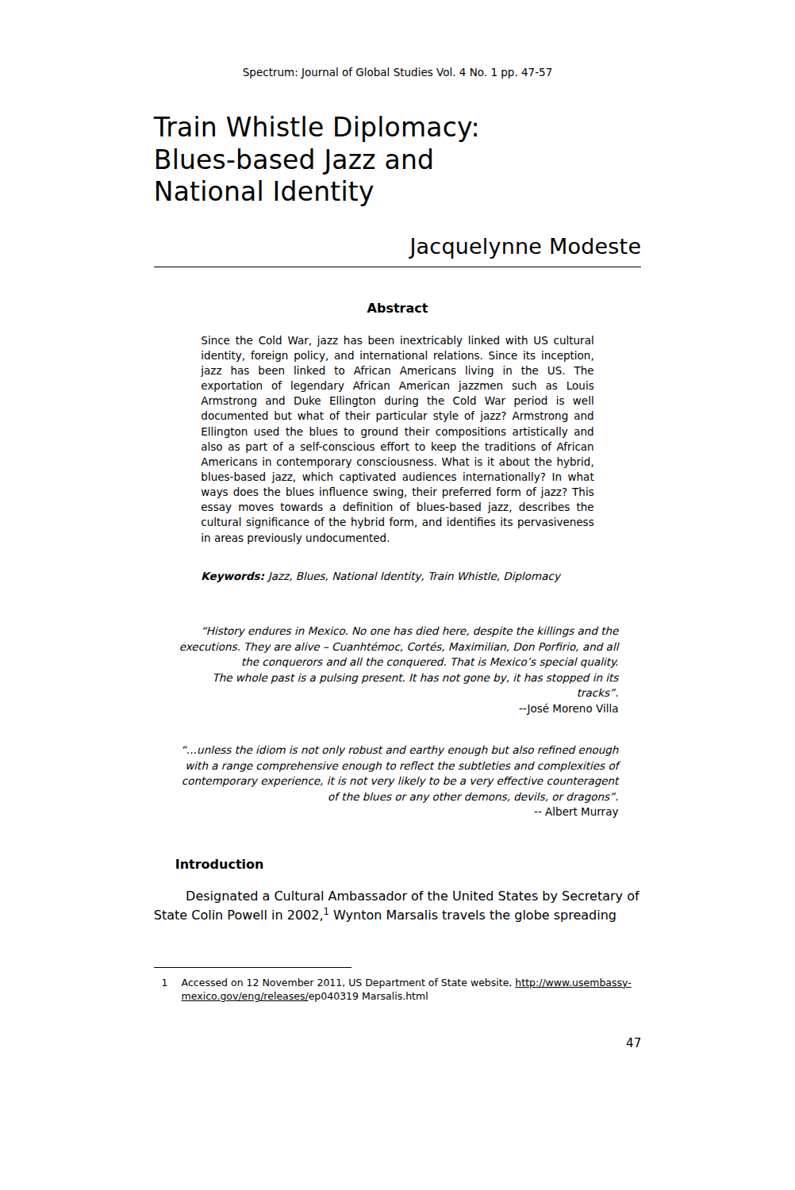Spectrum: Journal of Global Studies Vol. 4 No. 1 pp. 47-57
Train Whistle Diplomacy:
Blues-based Jazz and
National Identity
Jacquelynne Modeste
Abstract
Since the Cold War, jazz has been inextricably linked with US cultural identity, foreign policy, and international relations. Since its inception, jazz has been linked to African Americans living in the US. The exportation of legendary African American jazzmen such as Louis Armstrong and Duke Ellington during the Cold War period is well documented but what of their particular style of jazz? Armstrong and Ellington used the blues to ground their compositions artistically and also as part of a self-conscious effort to keep the traditions of African Americans in contemporary consciousness. What is it about the hybrid, blues-based jazz, which captivated audiences internationally? In what ways does the blues influence swing, their preferred form of jazz? This essay moves towards a definition of blues-based jazz, describes the cultural significance of the hybrid form, and identifies its pervasiveness in areas previously undocumented.
Keywords: Jazz, Blues, National Identity, Train Whistle, Diplomacy
“History endures in Mexico. No one has died here, despite the killings and the executions. They are alive – Cuanhtémoc, Cortés, Maximilian, Don Porfirio, and all the conquerors and all the conquered. That is Mexico’s special quality.
The whole past is a pulsing present. It has not gone by, it has stopped in its tracks”.
--José Moreno Villa
“…unless the idiom is not only robust and earthy enough but also refined enough with a range comprehensive enough to reflect the subtleties and complexities of contemporary experience, it is not very likely to be a very effective counteragent of the blues or any other demons, devils, or dragons”.
-- Albert Murray
Introduction
Designated a Cultural Ambassador of the United States by Secretary of State Colin Powell in 2002,1 Wynton Marsalis travels the globe spreading
1 Accessed on 12 November 2011, US Department of State website, http://www.usembassy-mexico.gov/eng/releases/ep040319 Marsalis.html
47